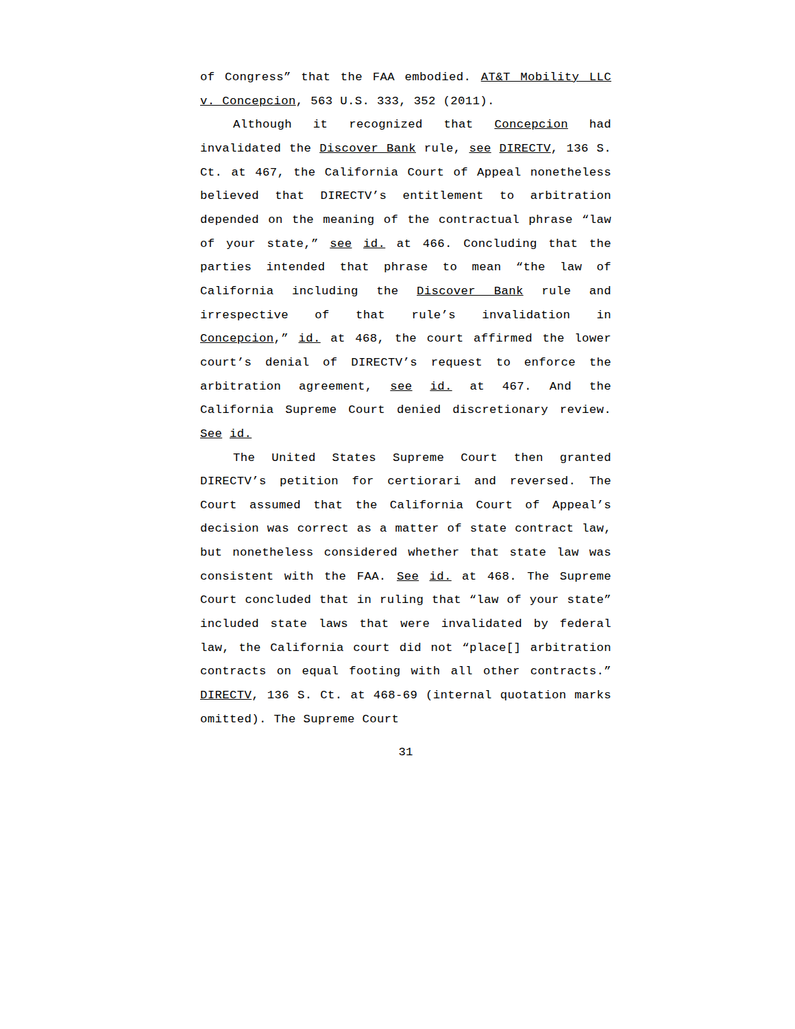of Congress” that the FAA embodied. AT&T Mobility LLC v. Concepcion, 563 U.S. 333, 352 (2011).
Although it recognized that Concepcion had invalidated the Discover Bank rule, see DIRECTV, 136 S. Ct. at 467, the California Court of Appeal nonetheless believed that DIRECTV’s entitlement to arbitration depended on the meaning of the contractual phrase “law of your state,” see id. at 466. Concluding that the parties intended that phrase to mean “the law of California including the Discover Bank rule and irrespective of that rule’s invalidation in Concepcion,” id. at 468, the court affirmed the lower court’s denial of DIRECTV’s request to enforce the arbitration agreement, see id. at 467. And the California Supreme Court denied discretionary review. See id.
The United States Supreme Court then granted DIRECTV’s petition for certiorari and reversed. The Court assumed that the California Court of Appeal’s decision was correct as a matter of state contract law, but nonetheless considered whether that state law was consistent with the FAA. See id. at 468. The Supreme Court concluded that in ruling that “law of your state” included state laws that were invalidated by federal law, the California court did not “place[] arbitration contracts on equal footing with all other contracts.” DIRECTV, 136 S. Ct. at 468-69 (internal quotation marks omitted). The Supreme Court
31